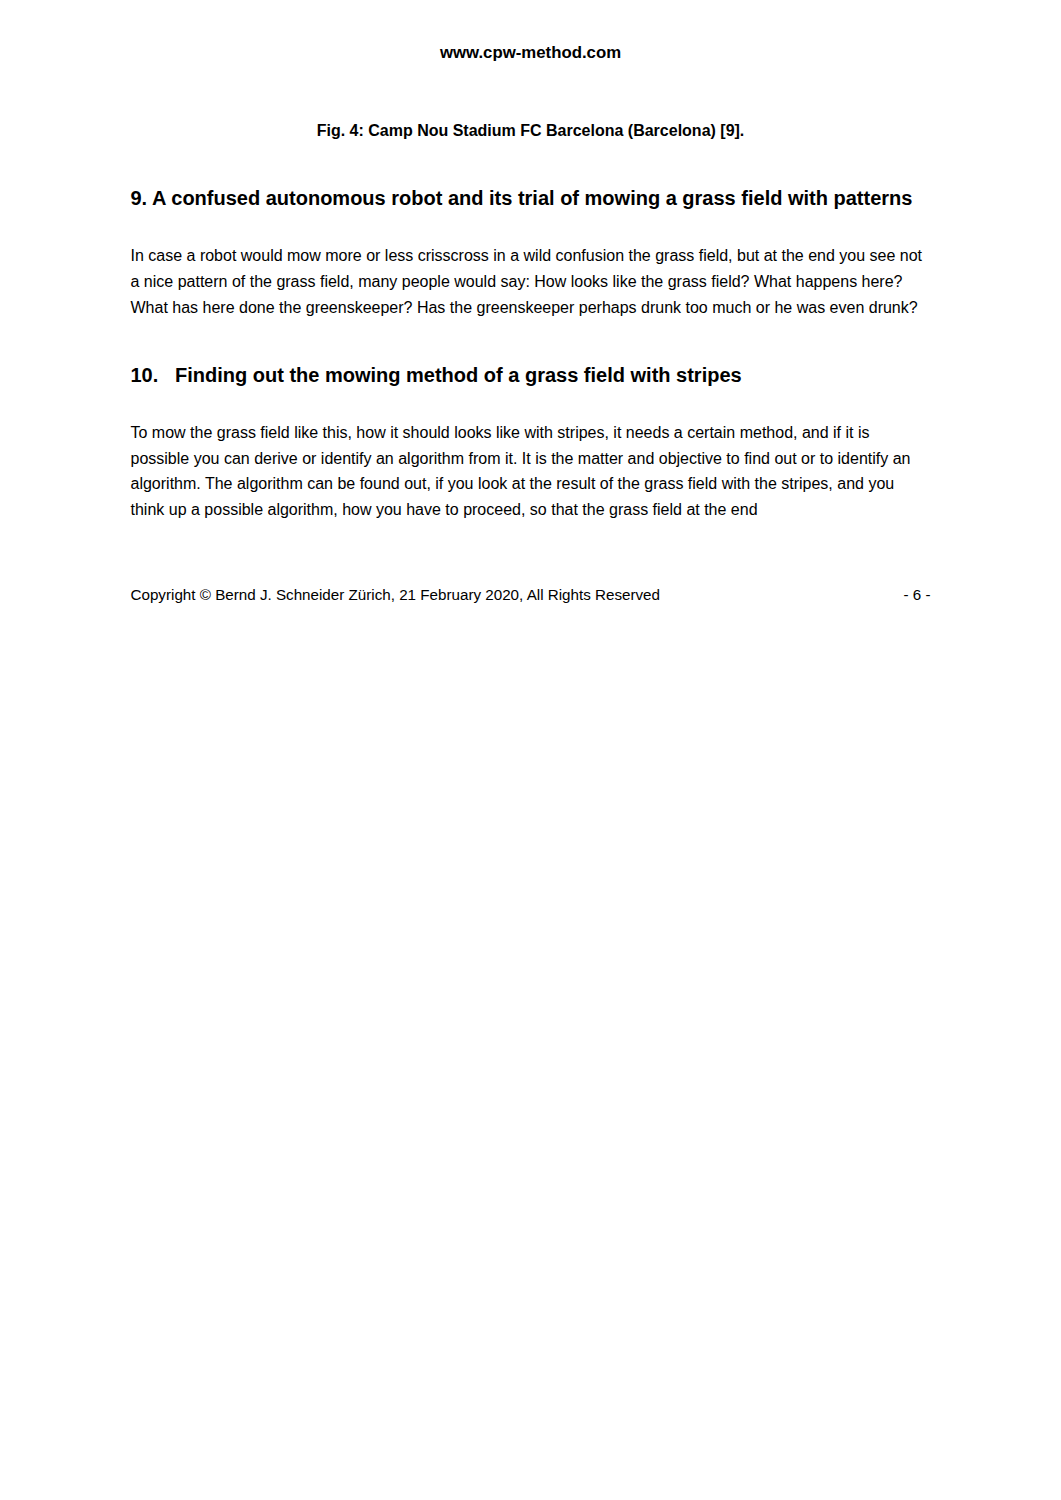www.cpw-method.com
Fig. 4: Camp Nou Stadium FC Barcelona (Barcelona) [9].
9. A confused autonomous robot and its trial of mowing a grass field with patterns
In case a robot would mow more or less crisscross in a wild confusion the grass field, but at the end you see not a nice pattern of the grass field, many people would say: How looks like the grass field? What happens here? What has here done the greenskeeper? Has the greenskeeper perhaps drunk too much or he was even drunk?
10. Finding out the mowing method of a grass field with stripes
To mow the grass field like this, how it should looks like with stripes, it needs a certain method, and if it is possible you can derive or identify an algorithm from it. It is the matter and objective to find out or to identify an algorithm. The algorithm can be found out, if you look at the result of the grass field with the stripes, and you think up a possible algorithm, how you have to proceed, so that the grass field at the end
Copyright © Bernd J. Schneider Zürich, 21 February 2020, All Rights Reserved - 6 -